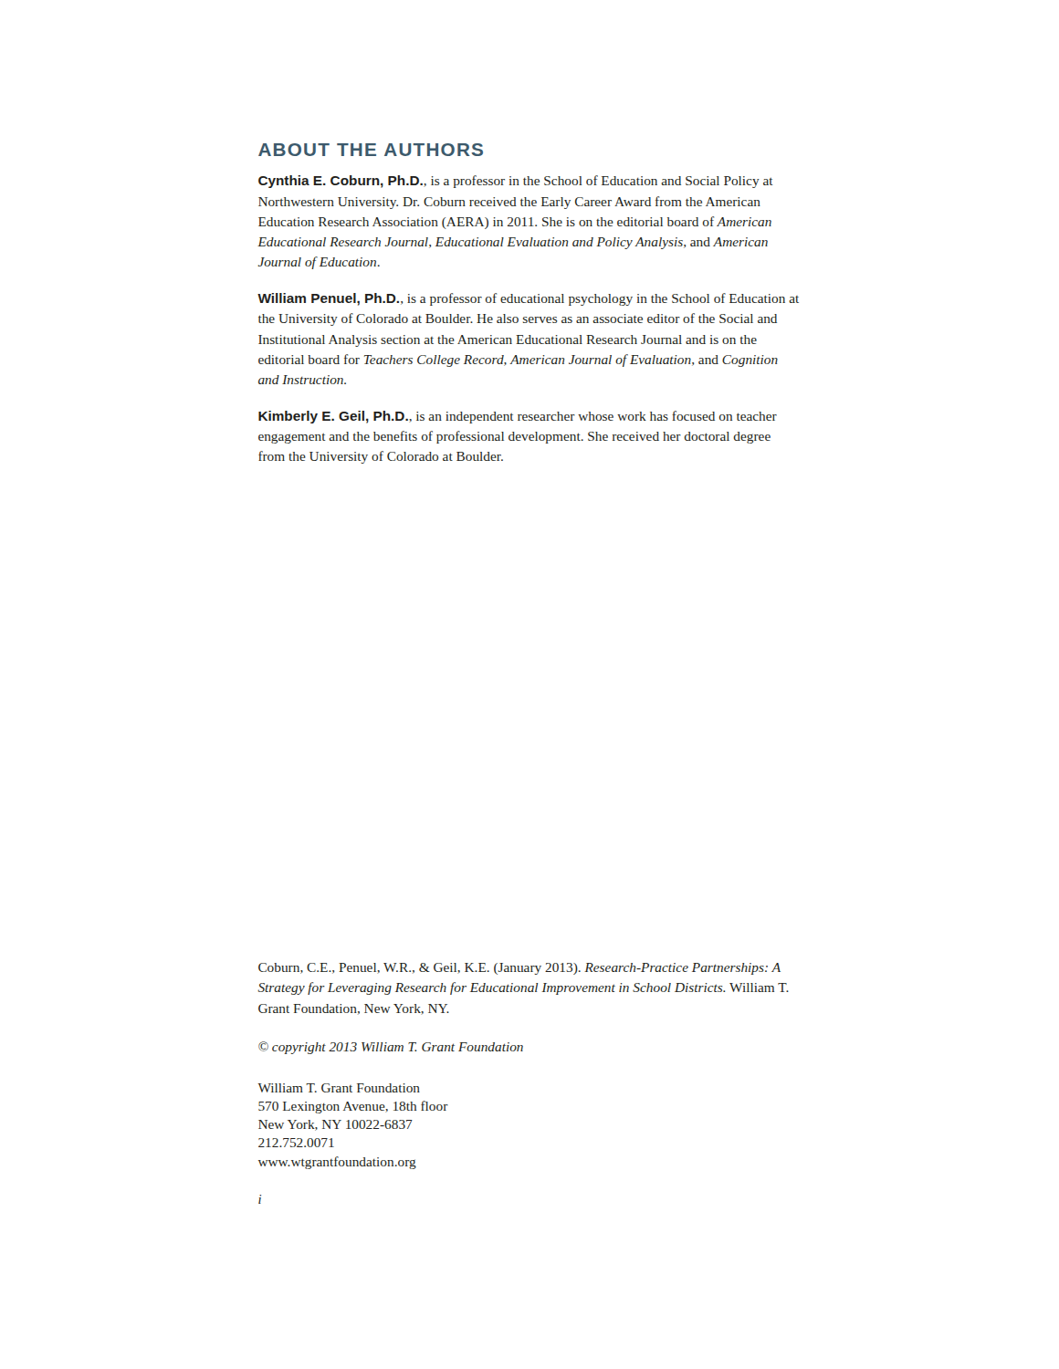About the Authors
Cynthia E. Coburn, Ph.D., is a professor in the School of Education and Social Policy at Northwestern University. Dr. Coburn received the Early Career Award from the American Education Research Association (AERA) in 2011. She is on the editorial board of American Educational Research Journal, Educational Evaluation and Policy Analysis, and American Journal of Education.
William Penuel, Ph.D., is a professor of educational psychology in the School of Education at the University of Colorado at Boulder. He also serves as an associate editor of the Social and Institutional Analysis section at the American Educational Research Journal and is on the editorial board for Teachers College Record, American Journal of Evaluation, and Cognition and Instruction.
Kimberly E. Geil, Ph.D., is an independent researcher whose work has focused on teacher engagement and the benefits of professional development. She received her doctoral degree from the University of Colorado at Boulder.
Coburn, C.E., Penuel, W.R., & Geil, K.E. (January 2013). Research-Practice Partnerships: A Strategy for Leveraging Research for Educational Improvement in School Districts. William T. Grant Foundation, New York, NY.
© copyright 2013 William T. Grant Foundation
William T. Grant Foundation
570 Lexington Avenue, 18th floor
New York, NY 10022-6837
212.752.0071
www.wtgrantfoundation.org
i